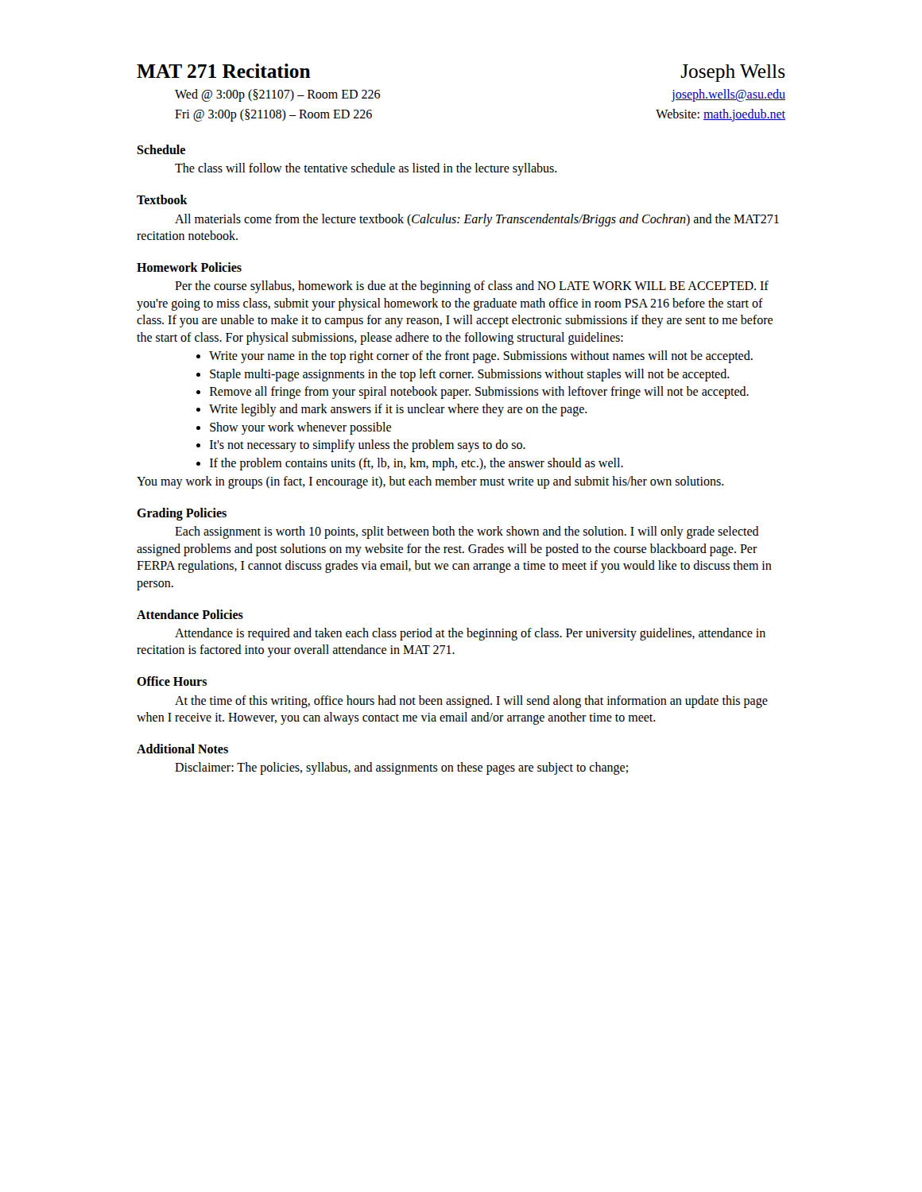MAT 271 Recitation
Joseph Wells
Wed @ 3:00p (§21107) – Room ED 226
joseph.wells@asu.edu
Fri @ 3:00p (§21108) – Room ED 226
Website: math.joedub.net
Schedule
The class will follow the tentative schedule as listed in the lecture syllabus.
Textbook
All materials come from the lecture textbook (Calculus: Early Transcendentals/Briggs and Cochran) and the MAT271 recitation notebook.
Homework Policies
Per the course syllabus, homework is due at the beginning of class and NO LATE WORK WILL BE ACCEPTED. If you're going to miss class, submit your physical homework to the graduate math office in room PSA 216 before the start of class. If you are unable to make it to campus for any reason, I will accept electronic submissions if they are sent to me before the start of class. For physical submissions, please adhere to the following structural guidelines:
Write your name in the top right corner of the front page. Submissions without names will not be accepted.
Staple multi-page assignments in the top left corner. Submissions without staples will not be accepted.
Remove all fringe from your spiral notebook paper. Submissions with leftover fringe will not be accepted.
Write legibly and mark answers if it is unclear where they are on the page.
Show your work whenever possible
It's not necessary to simplify unless the problem says to do so.
If the problem contains units (ft, lb, in, km, mph, etc.), the answer should as well.
You may work in groups (in fact, I encourage it), but each member must write up and submit his/her own solutions.
Grading Policies
Each assignment is worth 10 points, split between both the work shown and the solution. I will only grade selected assigned problems and post solutions on my website for the rest. Grades will be posted to the course blackboard page. Per FERPA regulations, I cannot discuss grades via email, but we can arrange a time to meet if you would like to discuss them in person.
Attendance Policies
Attendance is required and taken each class period at the beginning of class. Per university guidelines, attendance in recitation is factored into your overall attendance in MAT 271.
Office Hours
At the time of this writing, office hours had not been assigned. I will send along that information an update this page when I receive it. However, you can always contact me via email and/or arrange another time to meet.
Additional Notes
Disclaimer: The policies, syllabus, and assignments on these pages are subject to change;